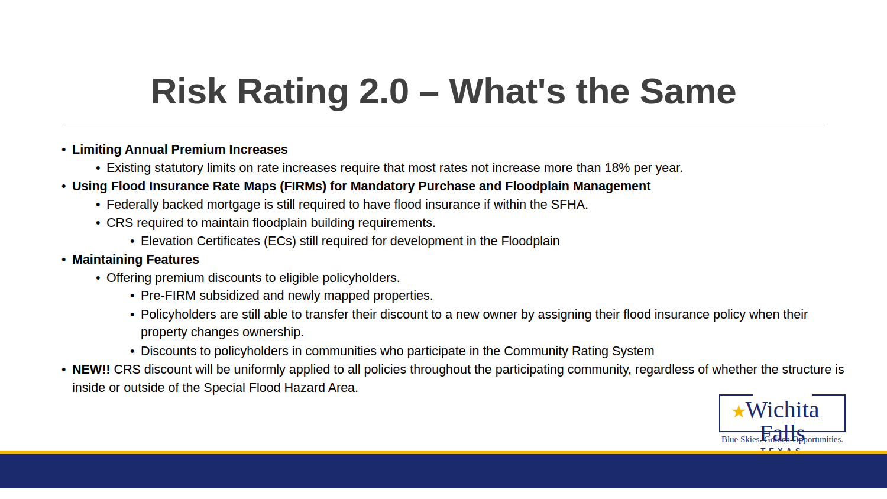Risk Rating 2.0 – What's the Same
Limiting Annual Premium Increases
Existing statutory limits on rate increases require that most rates not increase more than 18% per year.
Using Flood Insurance Rate Maps (FIRMs) for Mandatory Purchase and Floodplain Management
Federally backed mortgage is still required to have flood insurance if within the SFHA.
CRS required to maintain floodplain building requirements.
Elevation Certificates (ECs) still required for development in the Floodplain
Maintaining Features
Offering premium discounts to eligible policyholders.
Pre-FIRM subsidized and newly mapped properties.
Policyholders are still able to transfer their discount to a new owner by assigning their flood insurance policy when their property changes ownership.
Discounts to policyholders in communities who participate in the Community Rating System
NEW!! CRS discount will be uniformly applied to all policies throughout the participating community, regardless of whether the structure is inside or outside of the Special Flood Hazard Area.
★
Wichita Falls
TEXAS
Blue Skies. Golden Opportunities.